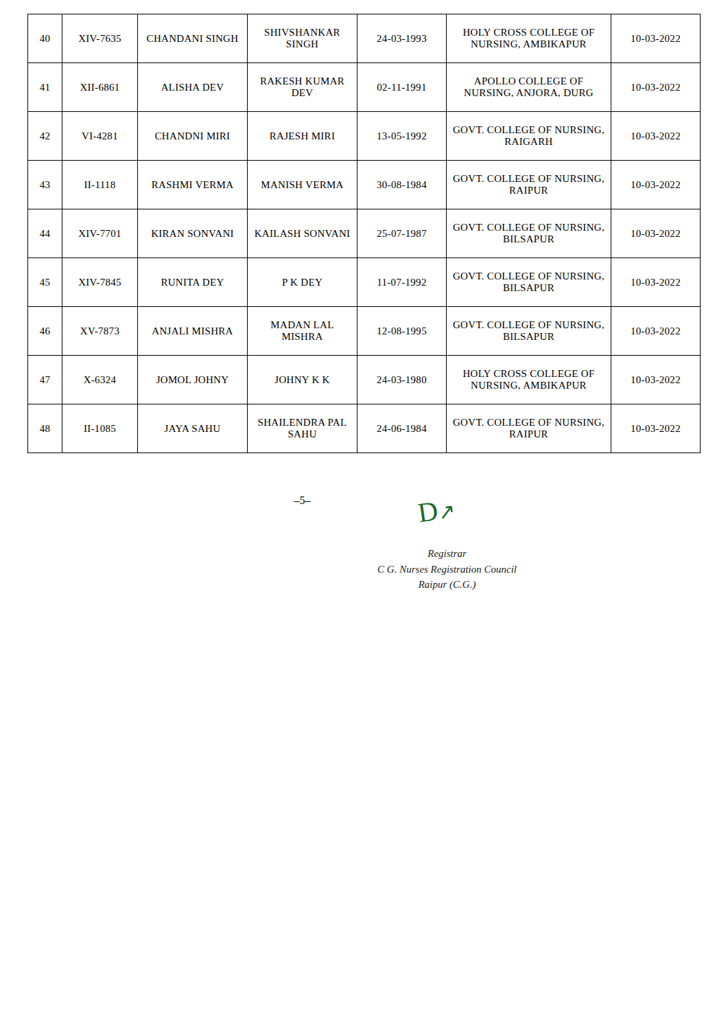| 40 | XIV-7635 | CHANDANI SINGH | SHIVSHANKAR SINGH | 24-03-1993 | HOLY CROSS COLLEGE OF NURSING, AMBIKAPUR | 10-03-2022 |
| 41 | XII-6861 | ALISHA DEV | RAKESH KUMAR DEV | 02-11-1991 | APOLLO COLLEGE OF NURSING, ANJORA, DURG | 10-03-2022 |
| 42 | VI-4281 | CHANDNI MIRI | RAJESH MIRI | 13-05-1992 | GOVT. COLLEGE OF NURSING, RAIGARH | 10-03-2022 |
| 43 | II-1118 | RASHMI VERMA | MANISH VERMA | 30-08-1984 | GOVT. COLLEGE OF NURSING, RAIPUR | 10-03-2022 |
| 44 | XIV-7701 | KIRAN SONVANI | KAILASH SONVANI | 25-07-1987 | GOVT. COLLEGE OF NURSING, BILSAPUR | 10-03-2022 |
| 45 | XIV-7845 | RUNITA DEY | P K DEY | 11-07-1992 | GOVT. COLLEGE OF NURSING, BILSAPUR | 10-03-2022 |
| 46 | XV-7873 | ANJALI MISHRA | MADAN LAL MISHRA | 12-08-1995 | GOVT. COLLEGE OF NURSING, BILSAPUR | 10-03-2022 |
| 47 | X-6324 | JOMOL JOHNY | JOHNY K K | 24-03-1980 | HOLY CROSS COLLEGE OF NURSING, AMBIKAPUR | 10-03-2022 |
| 48 | II-1085 | JAYA SAHU | SHAILENDRA PAL SAHU | 24-06-1984 | GOVT. COLLEGE OF NURSING, RAIPUR | 10-03-2022 |
D↗
–5–
Registrar
C G. Nurses Registration Council
Raipur (C.G.)